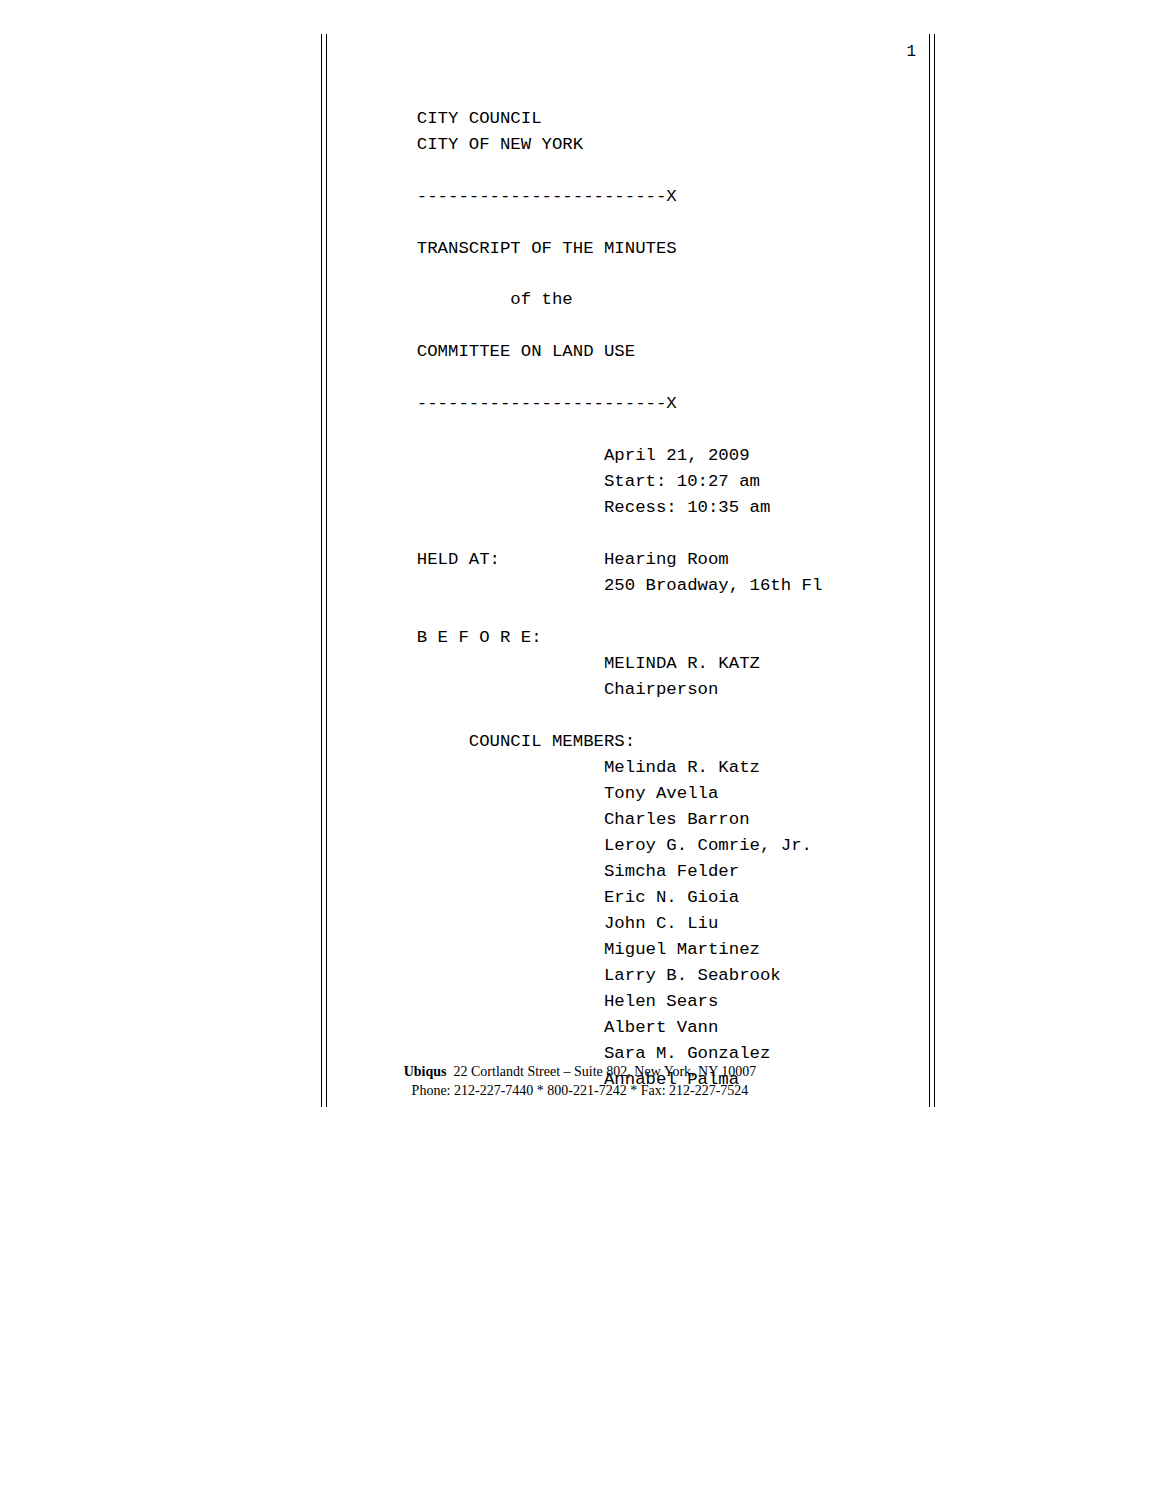1
CITY COUNCIL
CITY OF NEW YORK

------------------------X

TRANSCRIPT OF THE MINUTES

         of the

COMMITTEE ON LAND USE

------------------------X

                  April 21, 2009
                  Start: 10:27 am
                  Recess: 10:35 am

HELD AT:          Hearing Room
                  250 Broadway, 16th Fl

B E F O R E:
                  MELINDA R. KATZ
                  Chairperson

     COUNCIL MEMBERS:
                  Melinda R. Katz
                  Tony Avella
                  Charles Barron
                  Leroy G. Comrie, Jr.
                  Simcha Felder
                  Eric N. Gioia
                  John C. Liu
                  Miguel Martinez
                  Larry B. Seabrook
                  Helen Sears
                  Albert Vann
                  Sara M. Gonzalez
                  Annabel Palma
Ubiqus 22 Cortlandt Street – Suite 802, New York, NY 10007
Phone: 212-227-7440 * 800-221-7242 * Fax: 212-227-7524